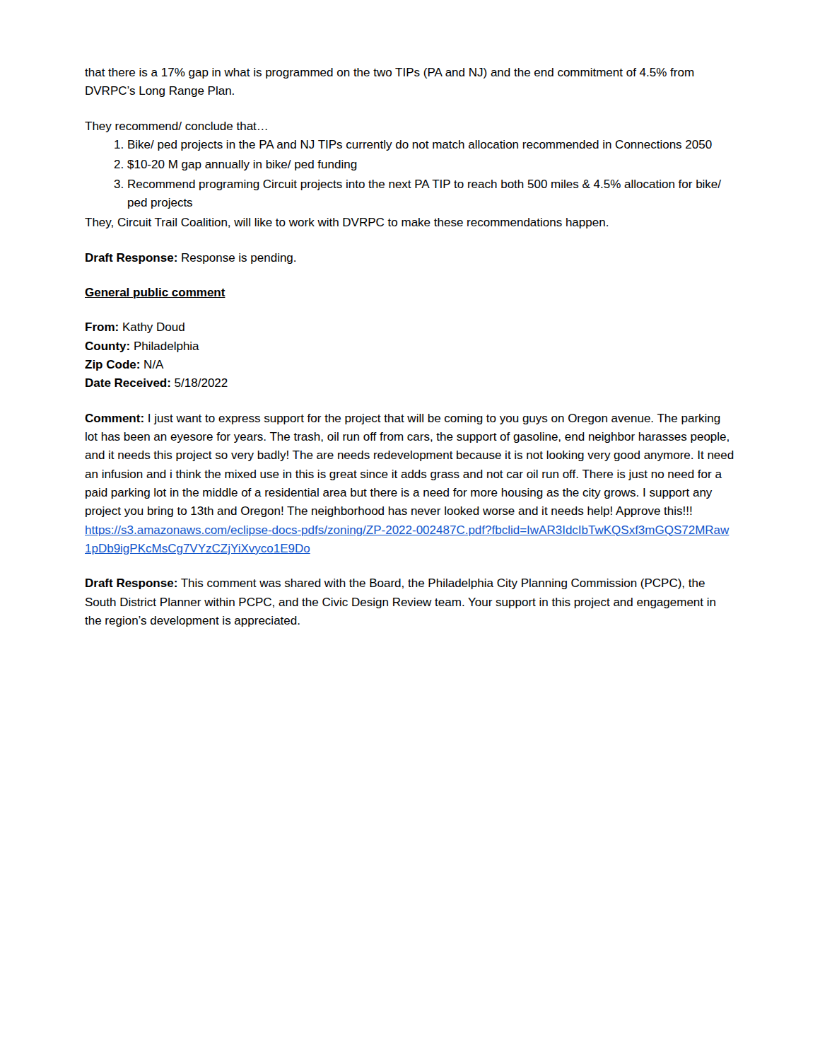that there is a 17% gap in what is programmed on the two TIPs (PA and NJ) and the end commitment of 4.5% from DVRPC’s Long Range Plan.
They recommend/ conclude that…
Bike/ ped projects in the PA and NJ TIPs currently do not match allocation recommended in Connections 2050
$10-20 M gap annually in bike/ ped funding
Recommend programing Circuit projects into the next PA TIP to reach both 500 miles & 4.5% allocation for bike/ ped projects
They, Circuit Trail Coalition, will like to work with DVRPC to make these recommendations happen.
Draft Response: Response is pending.
General public comment
From: Kathy Doud County: Philadelphia Zip Code: N/A Date Received: 5/18/2022
Comment: I just want to express support for the project that will be coming to you guys on Oregon avenue. The parking lot has been an eyesore for years. The trash, oil run off from cars, the support of gasoline, end neighbor harasses people, and it needs this project so very badly! The are needs redevelopment because it is not looking very good anymore. It need an infusion and i think the mixed use in this is great since it adds grass and not car oil run off. There is just no need for a paid parking lot in the middle of a residential area but there is a need for more housing as the city grows. I support any project you bring to 13th and Oregon! The neighborhood has never looked worse and it needs help! Approve this!!!
https://s3.amazonaws.com/eclipse-docs-pdfs/zoning/ZP-2022-002487C.pdf?fbclid=IwAR3IdcIbTwKQSxf3mGQS72MRaw1pDb9igPKcMsCg7VYzCZjYiXvyco1E9Do
Draft Response: This comment was shared with the Board, the Philadelphia City Planning Commission (PCPC), the South District Planner within PCPC, and the Civic Design Review team. Your support in this project and engagement in the region’s development is appreciated.